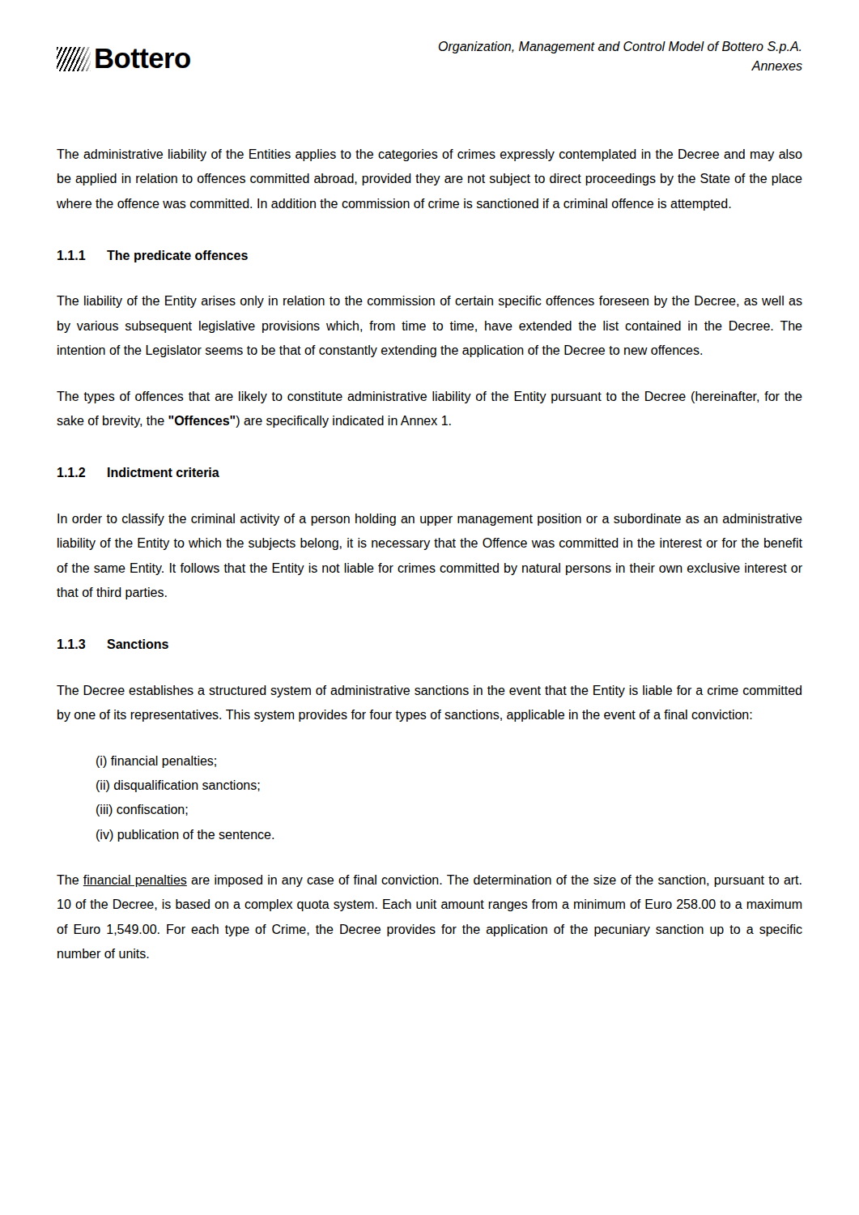Bottero
Organization, Management and Control Model of Bottero S.p.A.
Annexes
The administrative liability of the Entities applies to the categories of crimes expressly contemplated in the Decree and may also be applied in relation to offences committed abroad, provided they are not subject to direct proceedings by the State of the place where the offence was committed. In addition the commission of crime is sanctioned if a criminal offence is attempted.
1.1.1 The predicate offences
The liability of the Entity arises only in relation to the commission of certain specific offences foreseen by the Decree, as well as by various subsequent legislative provisions which, from time to time, have extended the list contained in the Decree. The intention of the Legislator seems to be that of constantly extending the application of the Decree to new offences.
The types of offences that are likely to constitute administrative liability of the Entity pursuant to the Decree (hereinafter, for the sake of brevity, the "Offences") are specifically indicated in Annex 1.
1.1.2 Indictment criteria
In order to classify the criminal activity of a person holding an upper management position or a subordinate as an administrative liability of the Entity to which the subjects belong, it is necessary that the Offence was committed in the interest or for the benefit of the same Entity. It follows that the Entity is not liable for crimes committed by natural persons in their own exclusive interest or that of third parties.
1.1.3 Sanctions
The Decree establishes a structured system of administrative sanctions in the event that the Entity is liable for a crime committed by one of its representatives. This system provides for four types of sanctions, applicable in the event of a final conviction:
(i) financial penalties;
(ii) disqualification sanctions;
(iii) confiscation;
(iv) publication of the sentence.
The financial penalties are imposed in any case of final conviction. The determination of the size of the sanction, pursuant to art. 10 of the Decree, is based on a complex quota system. Each unit amount ranges from a minimum of Euro 258.00 to a maximum of Euro 1,549.00. For each type of Crime, the Decree provides for the application of the pecuniary sanction up to a specific number of units.